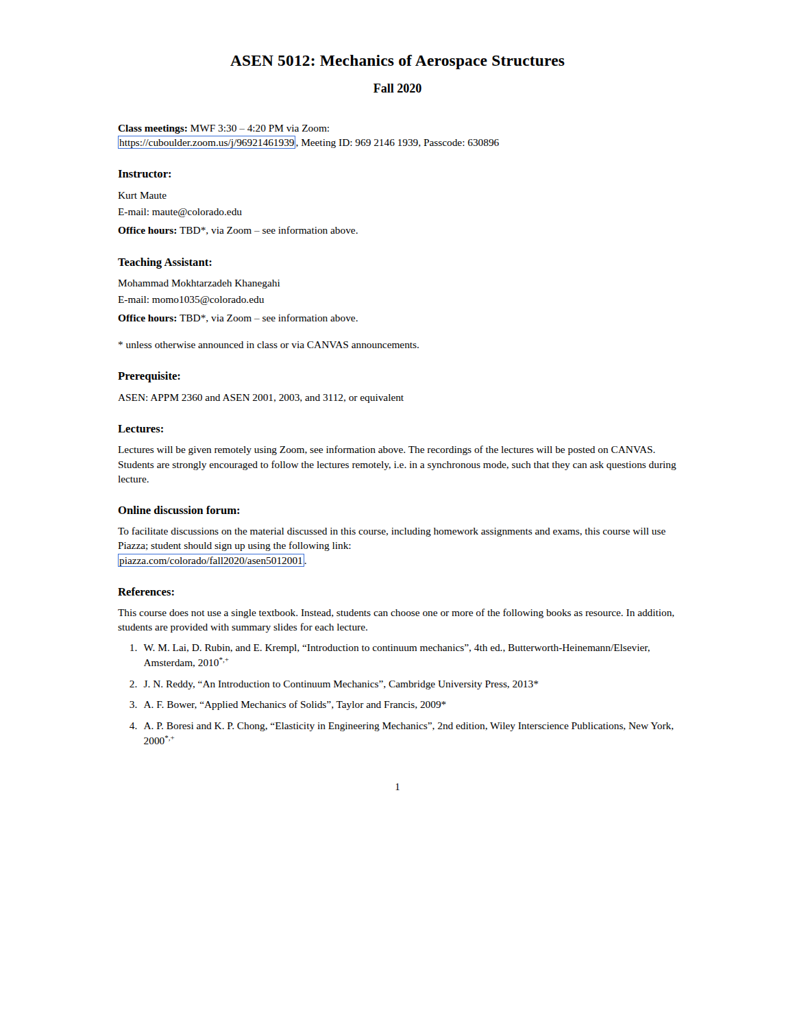ASEN 5012: Mechanics of Aerospace Structures
Fall 2020
Class meetings: MWF 3:30 – 4:20 PM via Zoom:
https://cuboulder.zoom.us/j/96921461939, Meeting ID: 969 2146 1939, Passcode: 630896
Instructor:
Kurt Maute
E-mail: maute@colorado.edu
Office hours: TBD*, via Zoom – see information above.
Teaching Assistant:
Mohammad Mokhtarzadeh Khanegahi
E-mail: momo1035@colorado.edu
Office hours: TBD*, via Zoom – see information above.
* unless otherwise announced in class or via CANVAS announcements.
Prerequisite:
ASEN: APPM 2360 and ASEN 2001, 2003, and 3112, or equivalent
Lectures:
Lectures will be given remotely using Zoom, see information above. The recordings of the lectures will be posted on CANVAS. Students are strongly encouraged to follow the lectures remotely, i.e. in a synchronous mode, such that they can ask questions during lecture.
Online discussion forum:
To facilitate discussions on the material discussed in this course, including homework assignments and exams, this course will use Piazza; student should sign up using the following link:
piazza.com/colorado/fall2020/asen5012001.
References:
This course does not use a single textbook. Instead, students can choose one or more of the following books as resource. In addition, students are provided with summary slides for each lecture.
W. M. Lai, D. Rubin, and E. Krempl, “Introduction to continuum mechanics”, 4th ed., Butterworth-Heinemann/Elsevier, Amsterdam, 2010*,+
J. N. Reddy, “An Introduction to Continuum Mechanics”, Cambridge University Press, 2013*
A. F. Bower, “Applied Mechanics of Solids”, Taylor and Francis, 2009*
A. P. Boresi and K. P. Chong, “Elasticity in Engineering Mechanics”, 2nd edition, Wiley Interscience Publications, New York, 2000*,+
1